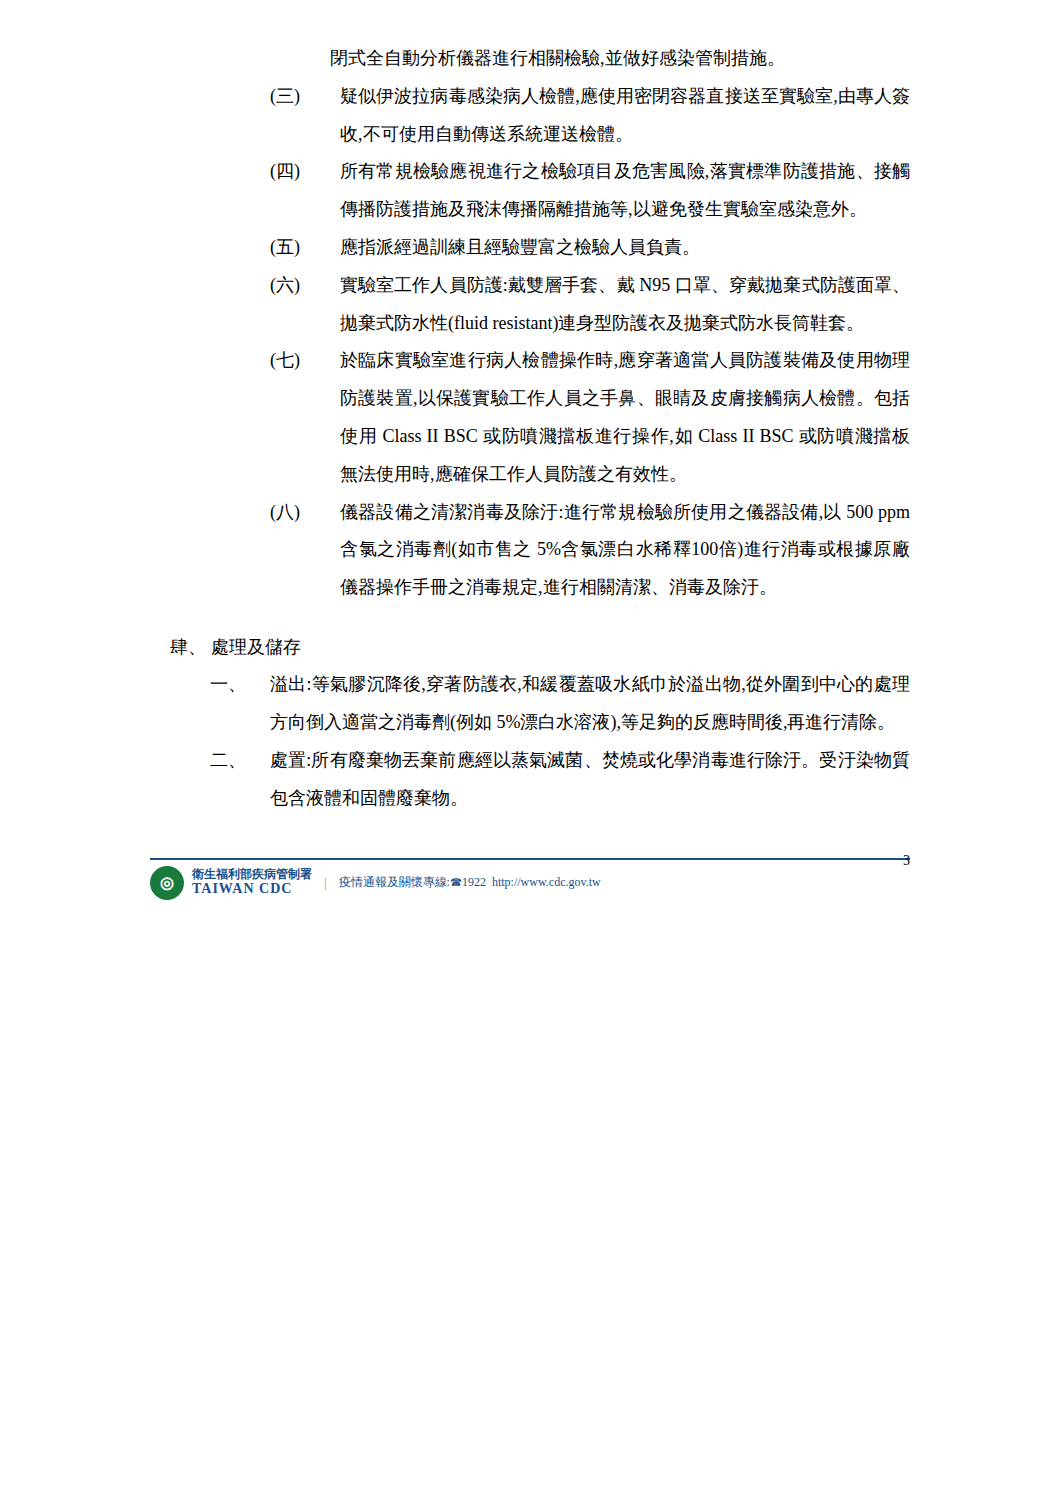閉式全自動分析儀器進行相關檢驗,並做好感染管制措施。
(三)
疑似伊波拉病毒感染病人檢體,應使用密閉容器直接送至實驗室,由專人簽收,不可使用自動傳送系統運送檢體。
(四)
所有常規檢驗應視進行之檢驗項目及危害風險,落實標準防護措施、接觸傳播防護措施及飛沫傳播隔離措施等,以避免發生實驗室感染意外。
(五)
應指派經過訓練且經驗豐富之檢驗人員負責。
(六)
實驗室工作人員防護:戴雙層手套、戴 N95 口罩、穿戴拋棄式防護面罩、拋棄式防水性(fluid resistant)連身型防護衣及拋棄式防水長筒鞋套。
(七)
於臨床實驗室進行病人檢體操作時,應穿著適當人員防護裝備及使用物理防護裝置,以保護實驗工作人員之手鼻、眼睛及皮膚接觸病人檢體。包括使用 Class II BSC 或防噴濺擋板進行操作,如 Class II BSC 或防噴濺擋板無法使用時,應確保工作人員防護之有效性。
(八)
儀器設備之清潔消毒及除汙:進行常規檢驗所使用之儀器設備,以 500 ppm 含氯之消毒劑(如市售之 5%含氯漂白水稀釋100倍)進行消毒或根據原廠儀器操作手冊之消毒規定,進行相關清潔、消毒及除汙。
肆、 處理及儲存
一、
溢出:等氣膠沉降後,穿著防護衣,和緩覆蓋吸水紙巾於溢出物,從外圍到中心的處理方向倒入適當之消毒劑(例如 5%漂白水溶液),等足夠的反應時間後,再進行清除。
二、
處置:所有廢棄物丟棄前應經以蒸氣滅菌、焚燒或化學消毒進行除汙。受汙染物質包含液體和固體廢棄物。
3
◎
衛生福利部疾病管制署
TAIWAN CDC
|
疫情通報及關懷專線:☎1922 http://www.cdc.gov.tw